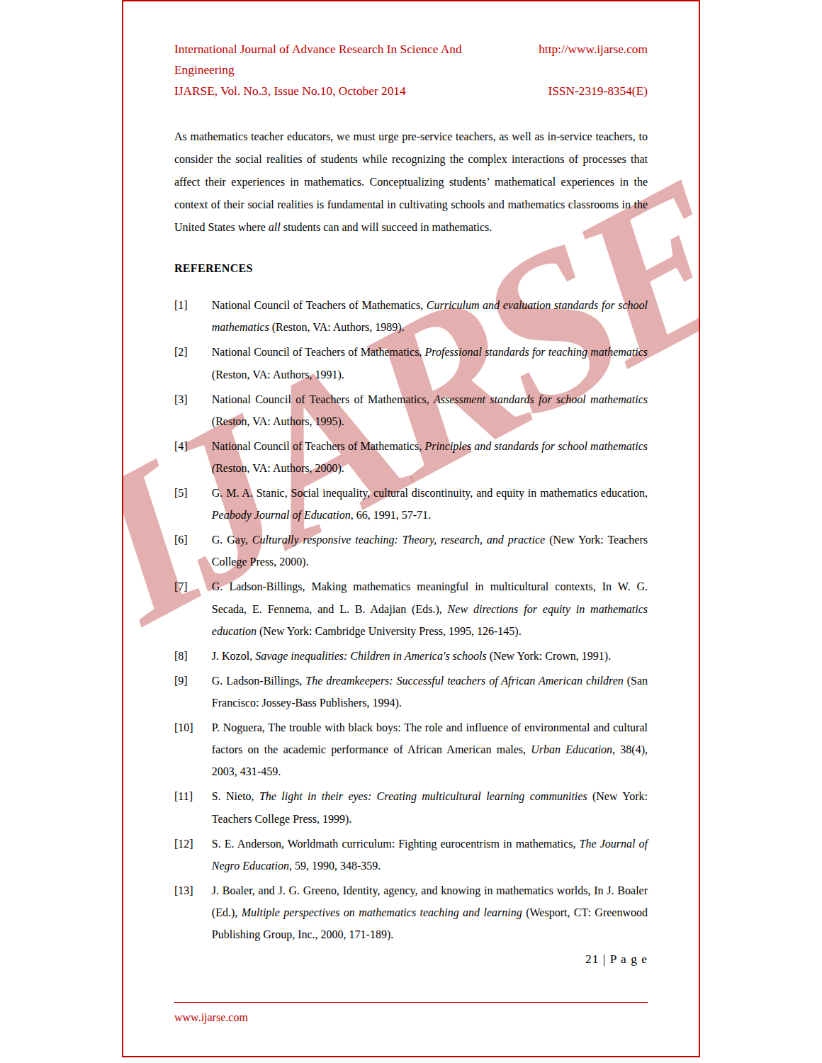IJARSE
International Journal of Advance Research In Science And Engineering
http://www.ijarse.com
IJARSE, Vol. No.3, Issue No.10, October 2014
ISSN-2319-8354(E)
As mathematics teacher educators, we must urge pre-service teachers, as well as in-service teachers, to consider the social realities of students while recognizing the complex interactions of processes that affect their experiences in mathematics. Conceptualizing students’ mathematical experiences in the context of their social realities is fundamental in cultivating schools and mathematics classrooms in the United States where all students can and will succeed in mathematics.
REFERENCES
[1] National Council of Teachers of Mathematics, Curriculum and evaluation standards for school mathematics (Reston, VA: Authors, 1989).
[2] National Council of Teachers of Mathematics, Professional standards for teaching mathematics (Reston, VA: Authors, 1991).
[3] National Council of Teachers of Mathematics, Assessment standards for school mathematics (Reston, VA: Authors, 1995).
[4] National Council of Teachers of Mathematics, Principles and standards for school mathematics (Reston, VA: Authors, 2000).
[5] G. M. A. Stanic, Social inequality, cultural discontinuity, and equity in mathematics education, Peabody Journal of Education, 66, 1991, 57-71.
[6] G. Gay, Culturally responsive teaching: Theory, research, and practice (New York: Teachers College Press, 2000).
[7] G. Ladson-Billings, Making mathematics meaningful in multicultural contexts, In W. G. Secada, E. Fennema, and L. B. Adajian (Eds.), New directions for equity in mathematics education (New York: Cambridge University Press, 1995, 126-145).
[8] J. Kozol, Savage inequalities: Children in America's schools (New York: Crown, 1991).
[9] G. Ladson-Billings, The dreamkeepers: Successful teachers of African American children (San Francisco: Jossey-Bass Publishers, 1994).
[10] P. Noguera, The trouble with black boys: The role and influence of environmental and cultural factors on the academic performance of African American males, Urban Education, 38(4), 2003, 431-459.
[11] S. Nieto, The light in their eyes: Creating multicultural learning communities (New York: Teachers College Press, 1999).
[12] S. E. Anderson, Worldmath curriculum: Fighting eurocentrism in mathematics, The Journal of Negro Education, 59, 1990, 348-359.
[13] J. Boaler, and J. G. Greeno, Identity, agency, and knowing in mathematics worlds, In J. Boaler (Ed.), Multiple perspectives on mathematics teaching and learning (Wesport, CT: Greenwood Publishing Group, Inc., 2000, 171-189).
21 | P a g e
www.ijarse.com